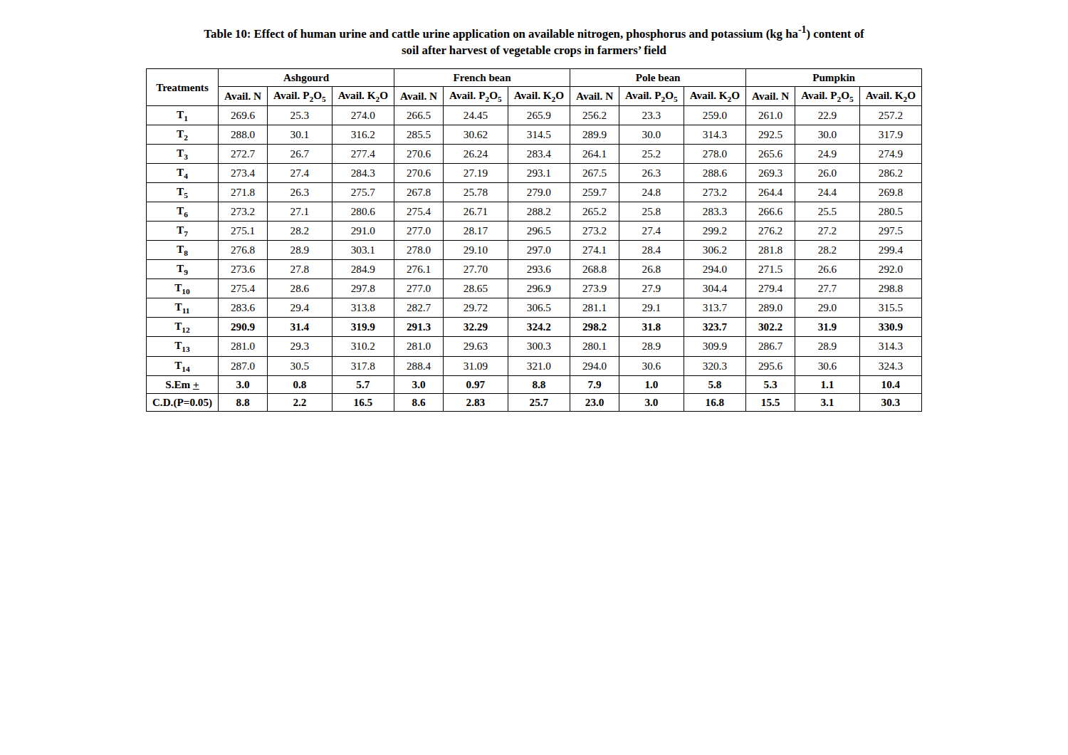Table 10: Effect of human urine and cattle urine application on available nitrogen, phosphorus and potassium (kg ha-1) content of soil after harvest of vegetable crops in farmers’ field
| Treatments | Ashgourd | French bean | Pole bean | Pumpkin |
| --- | --- | --- | --- | --- |
| Avail. N | Avail. P 2 O 5 | Avail. K 2 O | Avail. N | Avail. P 2 O 5 | Avail. K 2 O | Avail. N | Avail. P 2 O 5 | Avail. K 2 O | Avail. N | Avail. P 2 O 5 | Avail. K 2 O |
| T 1 | 269.6 | 25.3 | 274.0 | 266.5 | 24.45 | 265.9 | 256.2 | 23.3 | 259.0 | 261.0 | 22.9 | 257.2 |
| T 2 | 288.0 | 30.1 | 316.2 | 285.5 | 30.62 | 314.5 | 289.9 | 30.0 | 314.3 | 292.5 | 30.0 | 317.9 |
| T 3 | 272.7 | 26.7 | 277.4 | 270.6 | 26.24 | 283.4 | 264.1 | 25.2 | 278.0 | 265.6 | 24.9 | 274.9 |
| T 4 | 273.4 | 27.4 | 284.3 | 270.6 | 27.19 | 293.1 | 267.5 | 26.3 | 288.6 | 269.3 | 26.0 | 286.2 |
| T 5 | 271.8 | 26.3 | 275.7 | 267.8 | 25.78 | 279.0 | 259.7 | 24.8 | 273.2 | 264.4 | 24.4 | 269.8 |
| T 6 | 273.2 | 27.1 | 280.6 | 275.4 | 26.71 | 288.2 | 265.2 | 25.8 | 283.3 | 266.6 | 25.5 | 280.5 |
| T 7 | 275.1 | 28.2 | 291.0 | 277.0 | 28.17 | 296.5 | 273.2 | 27.4 | 299.2 | 276.2 | 27.2 | 297.5 |
| T 8 | 276.8 | 28.9 | 303.1 | 278.0 | 29.10 | 297.0 | 274.1 | 28.4 | 306.2 | 281.8 | 28.2 | 299.4 |
| T 9 | 273.6 | 27.8 | 284.9 | 276.1 | 27.70 | 293.6 | 268.8 | 26.8 | 294.0 | 271.5 | 26.6 | 292.0 |
| T 10 | 275.4 | 28.6 | 297.8 | 277.0 | 28.65 | 296.9 | 273.9 | 27.9 | 304.4 | 279.4 | 27.7 | 298.8 |
| T 11 | 283.6 | 29.4 | 313.8 | 282.7 | 29.72 | 306.5 | 281.1 | 29.1 | 313.7 | 289.0 | 29.0 | 315.5 |
| T 12 | 290.9 | 31.4 | 319.9 | 291.3 | 32.29 | 324.2 | 298.2 | 31.8 | 323.7 | 302.2 | 31.9 | 330.9 |
| T 13 | 281.0 | 29.3 | 310.2 | 281.0 | 29.63 | 300.3 | 280.1 | 28.9 | 309.9 | 286.7 | 28.9 | 314.3 |
| T 14 | 287.0 | 30.5 | 317.8 | 288.4 | 31.09 | 321.0 | 294.0 | 30.6 | 320.3 | 295.6 | 30.6 | 324.3 |
| S.Em + | 3.0 | 0.8 | 5.7 | 3.0 | 0.97 | 8.8 | 7.9 | 1.0 | 5.8 | 5.3 | 1.1 | 10.4 |
| C.D.(P=0.05) | 8.8 | 2.2 | 16.5 | 8.6 | 2.83 | 25.7 | 23.0 | 3.0 | 16.8 | 15.5 | 3.1 | 30.3 |